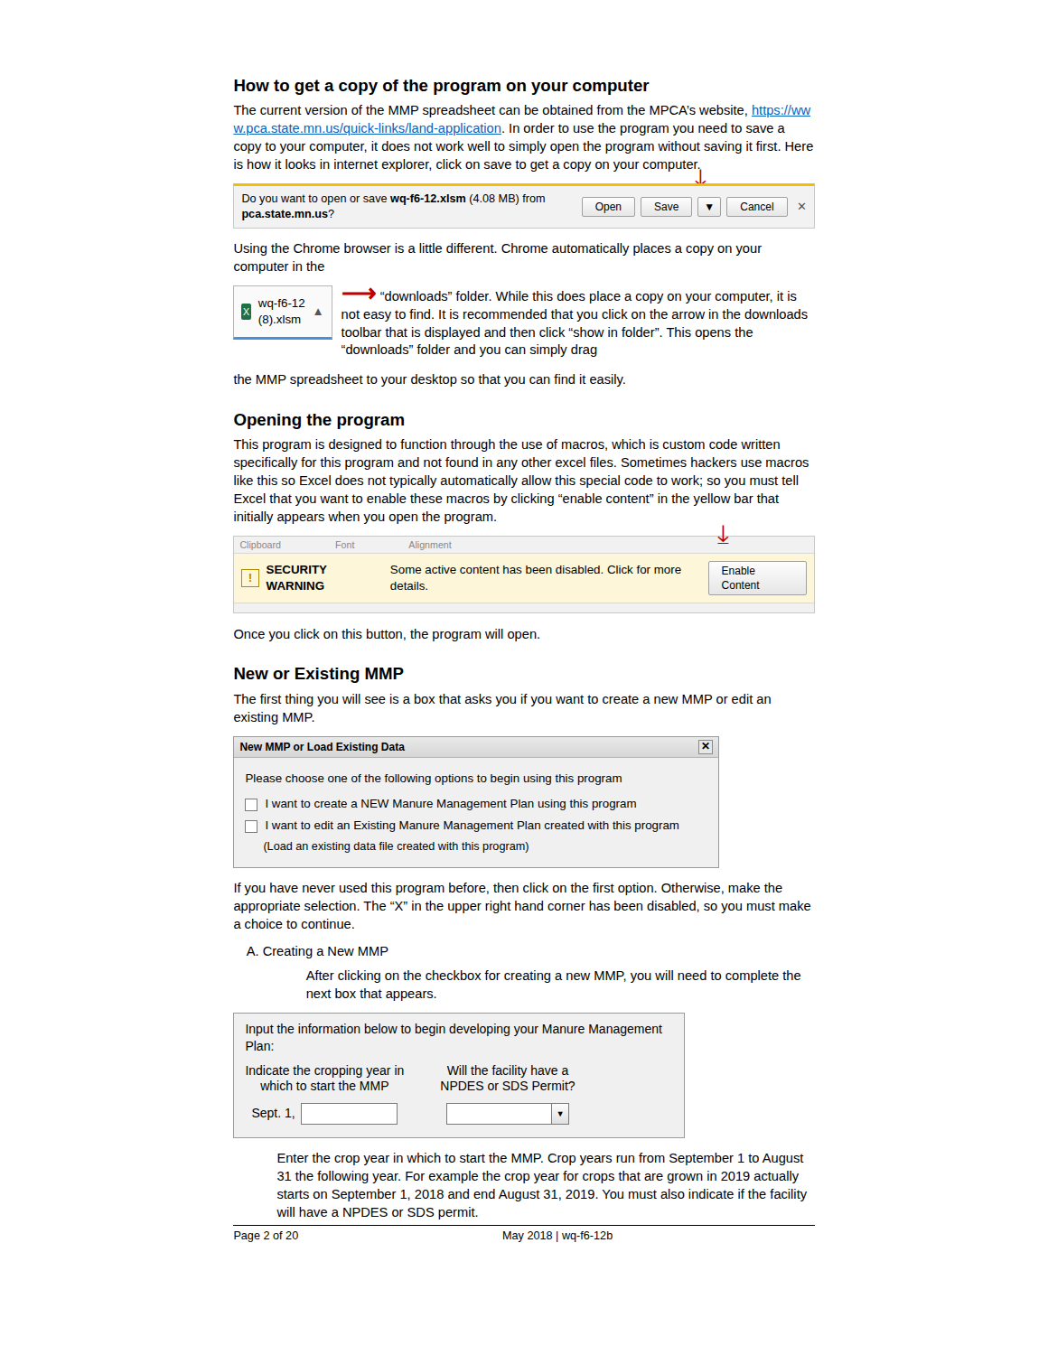How to get a copy of the program on your computer
The current version of the MMP spreadsheet can be obtained from the MPCA’s website, https://www.pca.state.mn.us/quick-links/land-application. In order to use the program you need to save a copy to your computer, it does not work well to simply open the program without saving it first. Here is how it looks in internet explorer, click on save to get a copy on your computer.
⤓
Do you want to open or save wq-f6-12.xlsm (4.08 MB) from pca.state.mn.us? Open Save ▼ Cancel ✕
Using the Chrome browser is a little different. Chrome automatically places a copy on your computer in the
X wq-f6-12 (8).xlsm ▲
⟶ “downloads” folder. While this does place a copy on your computer, it is not easy to find. It is recommended that you click on the arrow in the downloads toolbar that is displayed and then click “show in folder”. This opens the “downloads” folder and you can simply drag
the MMP spreadsheet to your desktop so that you can find it easily.
Opening the program
This program is designed to function through the use of macros, which is custom code written specifically for this program and not found in any other excel files. Sometimes hackers use macros like this so Excel does not typically automatically allow this special code to work; so you must tell Excel that you want to enable these macros by clicking “enable content” in the yellow bar that initially appears when you open the program.
⤓
Clipboard Font Alignment
! SECURITY WARNING Some active content has been disabled. Click for more details. Enable Content
Once you click on this button, the program will open.
New or Existing MMP
The first thing you will see is a box that asks you if you want to create a new MMP or edit an existing MMP.
New MMP or Load Existing Data ✕
Please choose one of the following options to begin using this program
I want to create a NEW Manure Management Plan using this program
I want to edit an Existing Manure Management Plan created with this program
(Load an existing data file created with this program)
If you have never used this program before, then click on the first option. Otherwise, make the appropriate selection. The “X” in the upper right hand corner has been disabled, so you must make a choice to continue.
Creating a New MMP
After clicking on the checkbox for creating a new MMP, you will need to complete the next box that appears.
Input the information below to begin developing your Manure Management Plan:
Indicate the cropping year in
which to start the MMP
Sept. 1,
Will the facility have a
NPDES or SDS Permit?
▼
Enter the crop year in which to start the MMP. Crop years run from September 1 to August 31 the following year. For example the crop year for crops that are grown in 2019 actually starts on September 1, 2018 and end August 31, 2019. You must also indicate if the facility will have a NPDES or SDS permit.
Page 2 of 20
May 2018 | wq-f6-12b